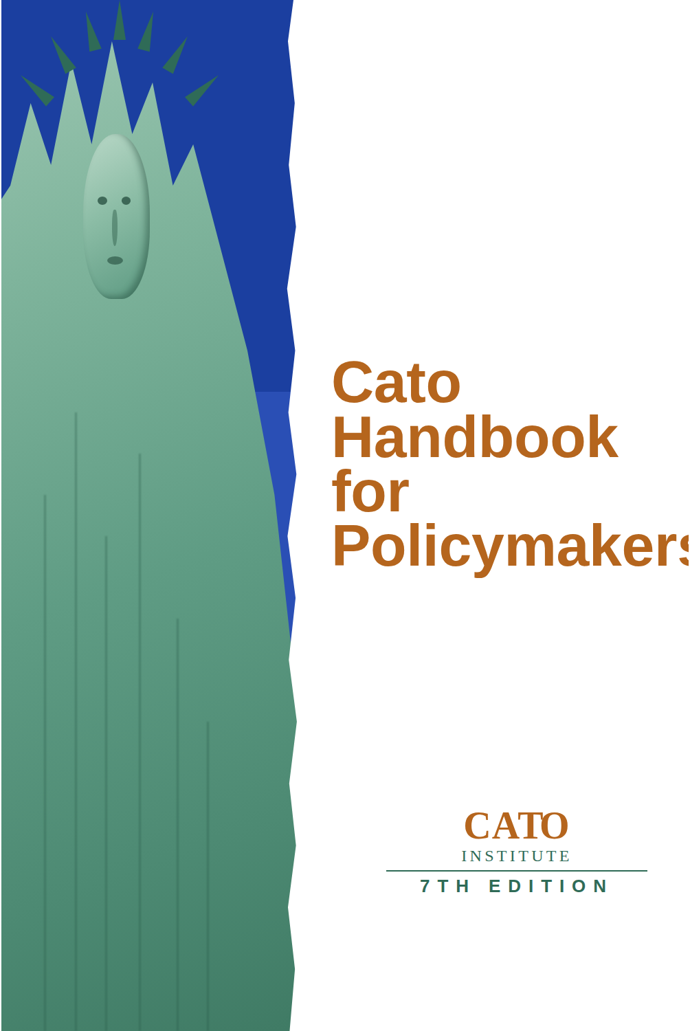Cato Handbook for Policymakers
CATO
Institute
7th Edition